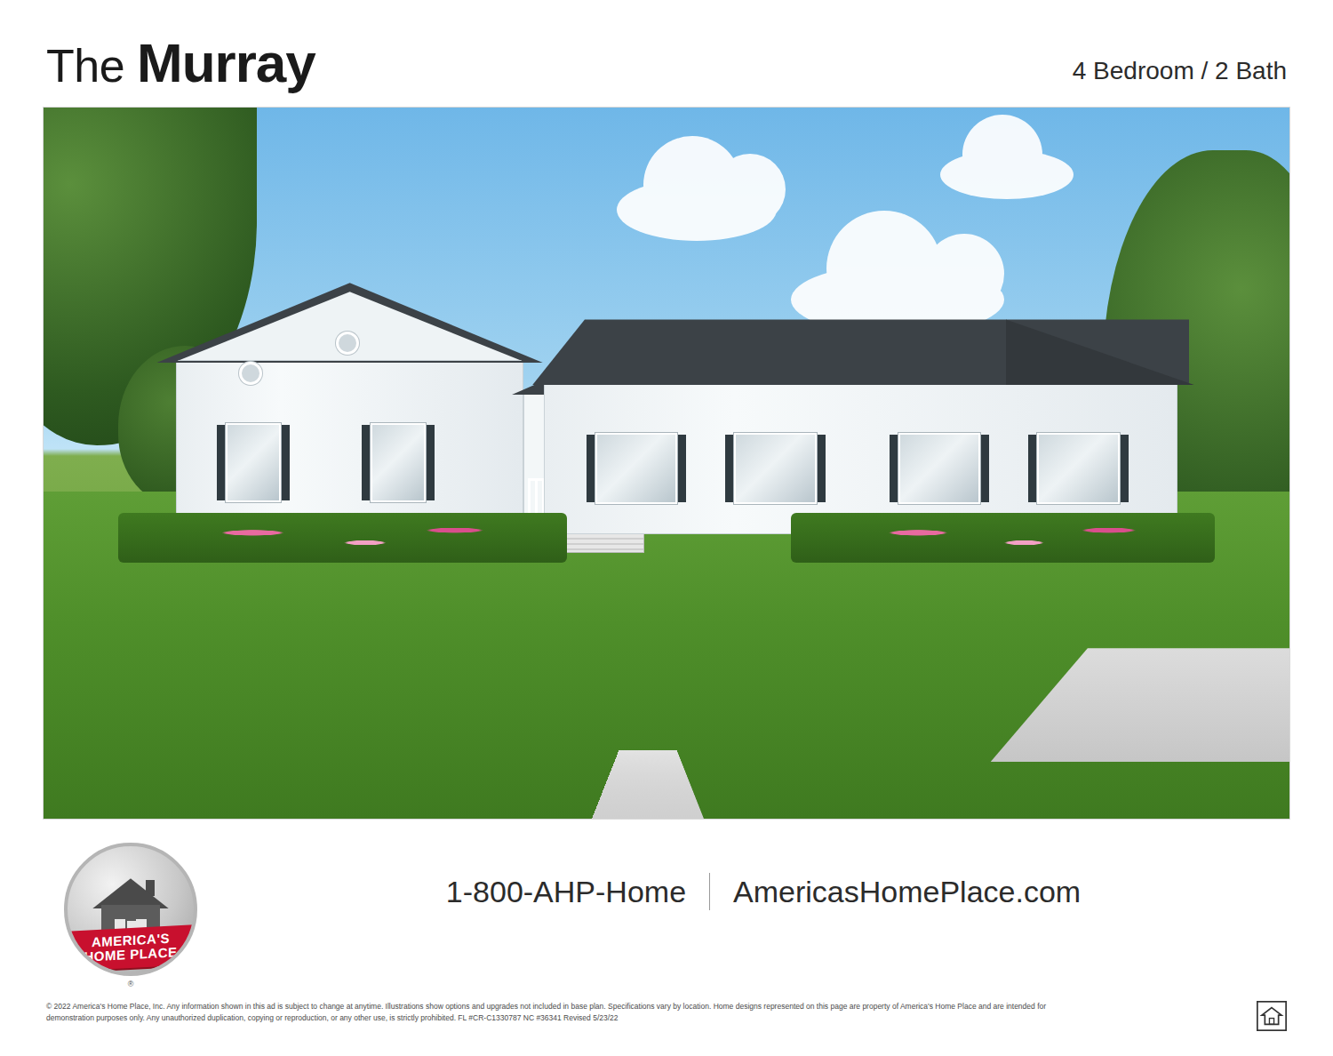The Murray
4 Bedroom / 2 Bath
AMERICA'S HOME PLACE
®
1-800-AHP-Home AmericasHomePlace.com
© 2022 America's Home Place, Inc. Any information shown in this ad is subject to change at anytime. Illustrations show options and upgrades not included in base plan. Specifications vary by location. Home designs represented on this page are property of America's Home Place and are intended for demonstration purposes only. Any unauthorized duplication, copying or reproduction, or any other use, is strictly prohibited. FL #CR-C1330787 NC #36341 Revised 5/23/22